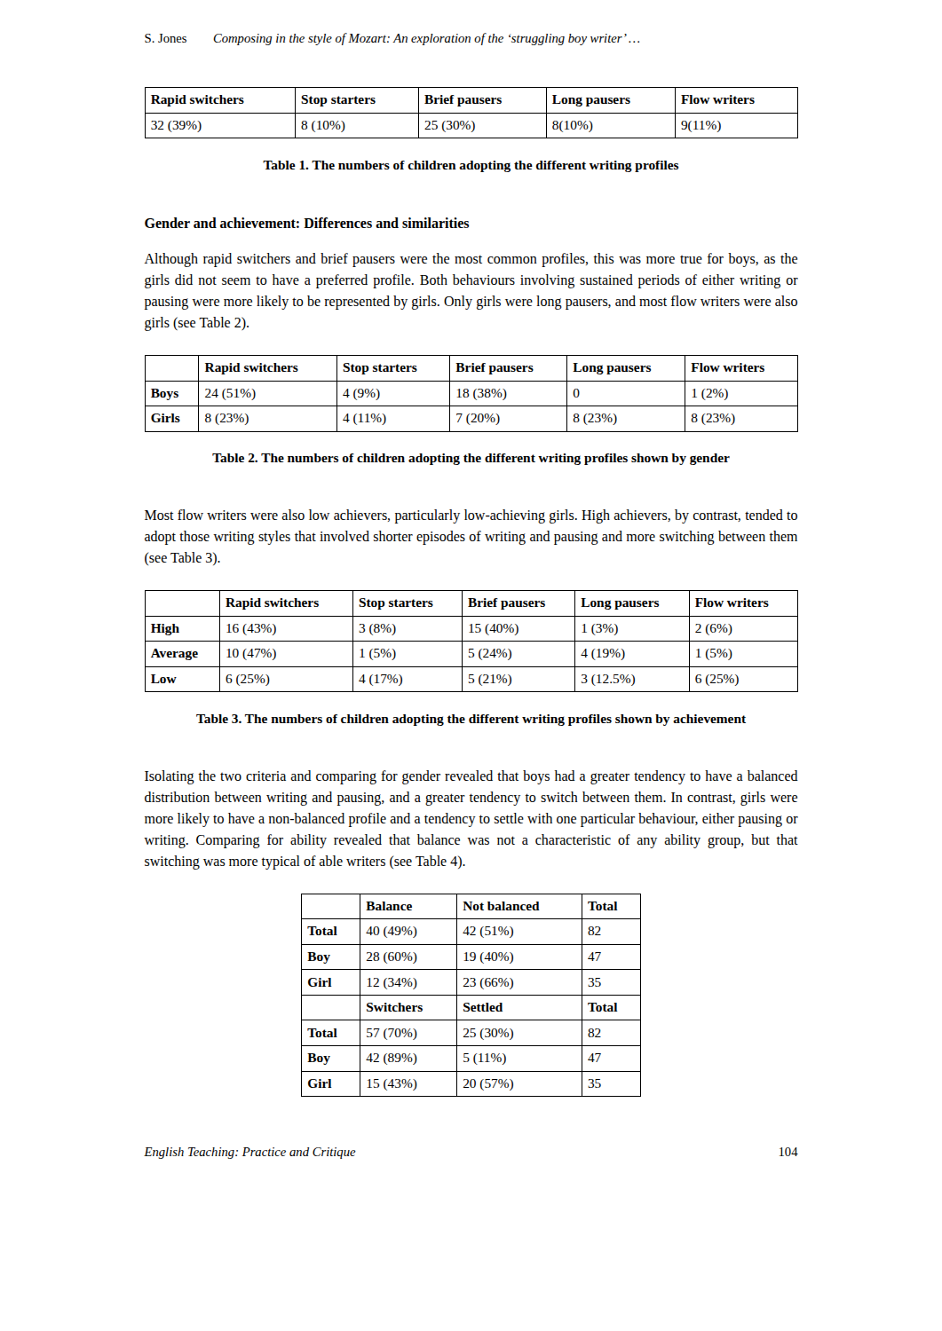S. Jones Composing in the style of Mozart: An exploration of the ‘struggling boy writer’ …
Table 1. The numbers of children adopting the different writing profiles
| Rapid switchers | Stop starters | Brief pausers | Long pausers | Flow writers |
| --- | --- | --- | --- | --- |
| 32 (39%) | 8 (10%) | 25 (30%) | 8(10%) | 9(11%) |
Gender and achievement: Differences and similarities
Although rapid switchers and brief pausers were the most common profiles, this was more true for boys, as the girls did not seem to have a preferred profile. Both behaviours involving sustained periods of either writing or pausing were more likely to be represented by girls. Only girls were long pausers, and most flow writers were also girls (see Table 2).
Table 2. The numbers of children adopting the different writing profiles shown by gender
| | Rapid switchers | Stop starters | Brief pausers | Long pausers | Flow writers |
| --- | --- | --- | --- | --- | --- |
| Boys | 24 (51%) | 4 (9%) | 18 (38%) | 0 | 1 (2%) |
| Girls | 8 (23%) | 4 (11%) | 7 (20%) | 8 (23%) | 8 (23%) |
Most flow writers were also low achievers, particularly low-achieving girls. High achievers, by contrast, tended to adopt those writing styles that involved shorter episodes of writing and pausing and more switching between them (see Table 3).
Table 3. The numbers of children adopting the different writing profiles shown by achievement
| | Rapid switchers | Stop starters | Brief pausers | Long pausers | Flow writers |
| --- | --- | --- | --- | --- | --- |
| High | 16 (43%) | 3 (8%) | 15 (40%) | 1 (3%) | 2 (6%) |
| Average | 10 (47%) | 1 (5%) | 5 (24%) | 4 (19%) | 1 (5%) |
| Low | 6 (25%) | 4 (17%) | 5 (21%) | 3 (12.5%) | 6 (25%) |
Isolating the two criteria and comparing for gender revealed that boys had a greater tendency to have a balanced distribution between writing and pausing, and a greater tendency to switch between them. In contrast, girls were more likely to have a non-balanced profile and a tendency to settle with one particular behaviour, either pausing or writing. Comparing for ability revealed that balance was not a characteristic of any ability group, but that switching was more typical of able writers (see Table 4).
| | Balance | Not balanced | Total |
| --- | --- | --- | --- |
| Total | 40 (49%) | 42 (51%) | 82 |
| Boy | 28 (60%) | 19 (40%) | 47 |
| Girl | 12 (34%) | 23 (66%) | 35 |
| | Switchers | Settled | Total |
| Total | 57 (70%) | 25 (30%) | 82 |
| Boy | 42 (89%) | 5 (11%) | 47 |
| Girl | 15 (43%) | 20 (57%) | 35 |
English Teaching: Practice and Critique 104